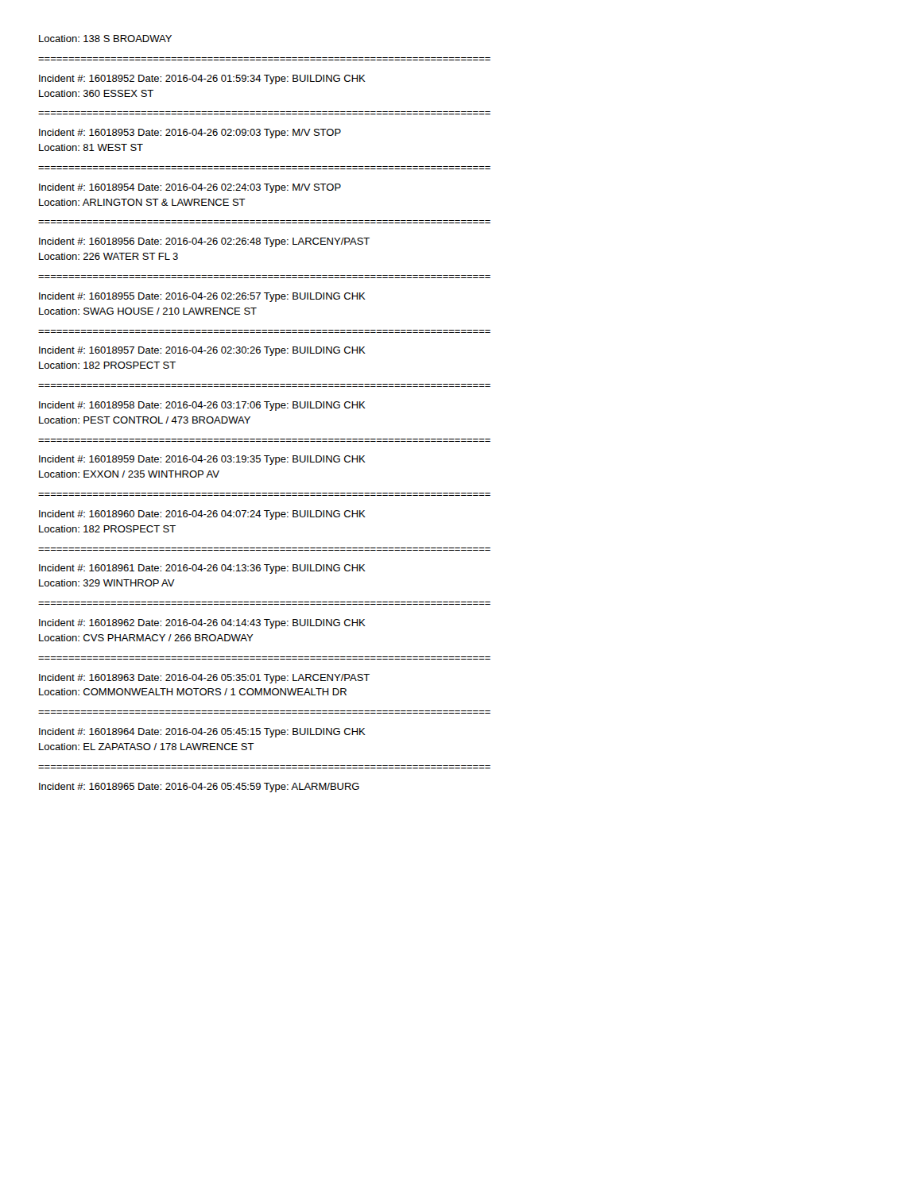Location: 138 S BROADWAY
===========================================================================
Incident #: 16018952 Date: 2016-04-26 01:59:34 Type: BUILDING CHK
Location: 360 ESSEX ST
===========================================================================
Incident #: 16018953 Date: 2016-04-26 02:09:03 Type: M/V STOP
Location: 81 WEST ST
===========================================================================
Incident #: 16018954 Date: 2016-04-26 02:24:03 Type: M/V STOP
Location: ARLINGTON ST & LAWRENCE ST
===========================================================================
Incident #: 16018956 Date: 2016-04-26 02:26:48 Type: LARCENY/PAST
Location: 226 WATER ST FL 3
===========================================================================
Incident #: 16018955 Date: 2016-04-26 02:26:57 Type: BUILDING CHK
Location: SWAG HOUSE / 210 LAWRENCE ST
===========================================================================
Incident #: 16018957 Date: 2016-04-26 02:30:26 Type: BUILDING CHK
Location: 182 PROSPECT ST
===========================================================================
Incident #: 16018958 Date: 2016-04-26 03:17:06 Type: BUILDING CHK
Location: PEST CONTROL / 473 BROADWAY
===========================================================================
Incident #: 16018959 Date: 2016-04-26 03:19:35 Type: BUILDING CHK
Location: EXXON / 235 WINTHROP AV
===========================================================================
Incident #: 16018960 Date: 2016-04-26 04:07:24 Type: BUILDING CHK
Location: 182 PROSPECT ST
===========================================================================
Incident #: 16018961 Date: 2016-04-26 04:13:36 Type: BUILDING CHK
Location: 329 WINTHROP AV
===========================================================================
Incident #: 16018962 Date: 2016-04-26 04:14:43 Type: BUILDING CHK
Location: CVS PHARMACY / 266 BROADWAY
===========================================================================
Incident #: 16018963 Date: 2016-04-26 05:35:01 Type: LARCENY/PAST
Location: COMMONWEALTH MOTORS / 1 COMMONWEALTH DR
===========================================================================
Incident #: 16018964 Date: 2016-04-26 05:45:15 Type: BUILDING CHK
Location: EL ZAPATASO / 178 LAWRENCE ST
===========================================================================
Incident #: 16018965 Date: 2016-04-26 05:45:59 Type: ALARM/BURG